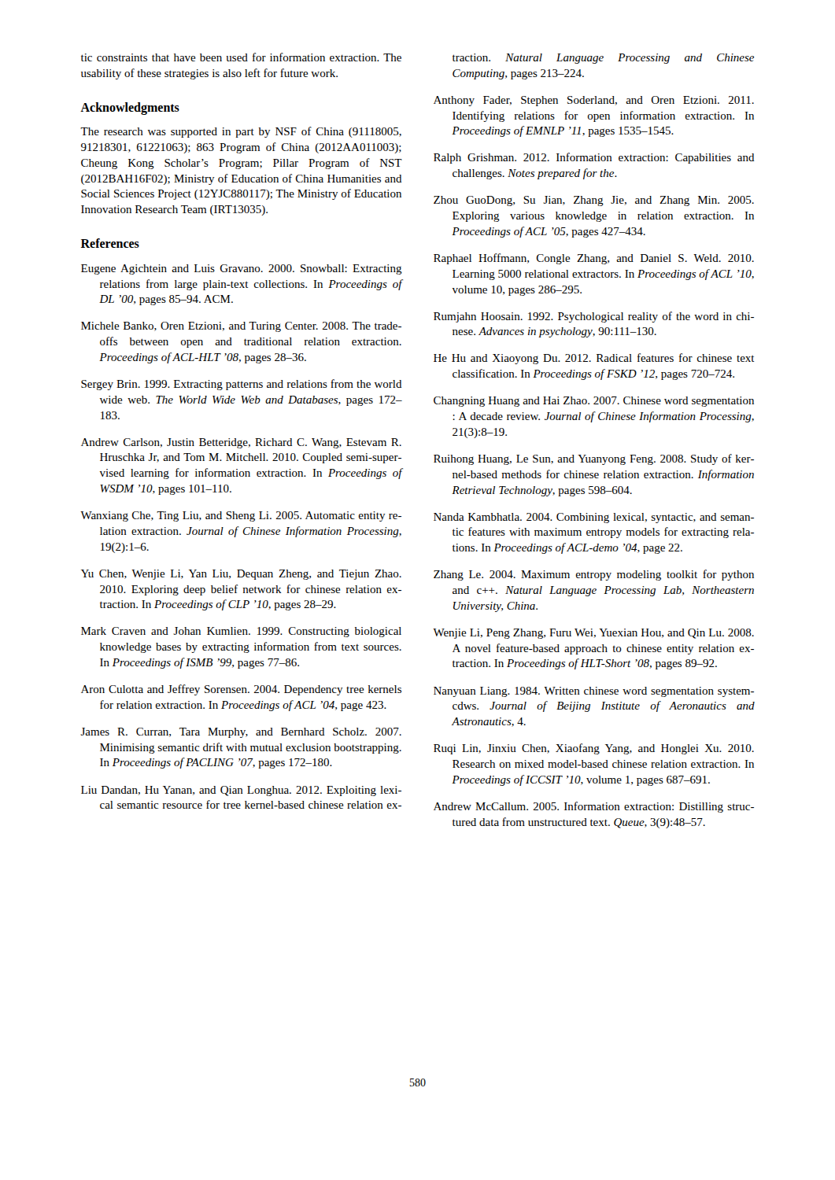tic constraints that have been used for information extraction. The usability of these strategies is also left for future work.
Acknowledgments
The research was supported in part by NSF of China (91118005, 91218301, 61221063); 863 Program of China (2012AA011003); Cheung Kong Scholar’s Program; Pillar Program of NST (2012BAH16F02); Ministry of Education of China Humanities and Social Sciences Project (12YJC880117); The Ministry of Education Innovation Research Team (IRT13035).
References
Eugene Agichtein and Luis Gravano. 2000. Snowball: Extracting relations from large plain-text collections. In Proceedings of DL ’00, pages 85–94. ACM.
Michele Banko, Oren Etzioni, and Turing Center. 2008. The tradeoffs between open and traditional relation extraction. Proceedings of ACL-HLT ’08, pages 28–36.
Sergey Brin. 1999. Extracting patterns and relations from the world wide web. The World Wide Web and Databases, pages 172–183.
Andrew Carlson, Justin Betteridge, Richard C. Wang, Estevam R. Hruschka Jr, and Tom M. Mitchell. 2010. Coupled semi-supervised learning for information extraction. In Proceedings of WSDM ’10, pages 101–110.
Wanxiang Che, Ting Liu, and Sheng Li. 2005. Automatic entity relation extraction. Journal of Chinese Information Processing, 19(2):1–6.
Yu Chen, Wenjie Li, Yan Liu, Dequan Zheng, and Tiejun Zhao. 2010. Exploring deep belief network for chinese relation extraction. In Proceedings of CLP ’10, pages 28–29.
Mark Craven and Johan Kumlien. 1999. Constructing biological knowledge bases by extracting information from text sources. In Proceedings of ISMB ’99, pages 77–86.
Aron Culotta and Jeffrey Sorensen. 2004. Dependency tree kernels for relation extraction. In Proceedings of ACL ’04, page 423.
James R. Curran, Tara Murphy, and Bernhard Scholz. 2007. Minimising semantic drift with mutual exclusion bootstrapping. In Proceedings of PACLING ’07, pages 172–180.
Liu Dandan, Hu Yanan, and Qian Longhua. 2012. Exploiting lexical semantic resource for tree kernel-based chinese relation extraction. Natural Language Processing and Chinese Computing, pages 213–224.
Anthony Fader, Stephen Soderland, and Oren Etzioni. 2011. Identifying relations for open information extraction. In Proceedings of EMNLP ’11, pages 1535–1545.
Ralph Grishman. 2012. Information extraction: Capabilities and challenges. Notes prepared for the.
Zhou GuoDong, Su Jian, Zhang Jie, and Zhang Min. 2005. Exploring various knowledge in relation extraction. In Proceedings of ACL ’05, pages 427–434.
Raphael Hoffmann, Congle Zhang, and Daniel S. Weld. 2010. Learning 5000 relational extractors. In Proceedings of ACL ’10, volume 10, pages 286–295.
Rumjahn Hoosain. 1992. Psychological reality of the word in chinese. Advances in psychology, 90:111–130.
He Hu and Xiaoyong Du. 2012. Radical features for chinese text classification. In Proceedings of FSKD ’12, pages 720–724.
Changning Huang and Hai Zhao. 2007. Chinese word segmentation : A decade review. Journal of Chinese Information Processing, 21(3):8–19.
Ruihong Huang, Le Sun, and Yuanyong Feng. 2008. Study of kernel-based methods for chinese relation extraction. Information Retrieval Technology, pages 598–604.
Nanda Kambhatla. 2004. Combining lexical, syntactic, and semantic features with maximum entropy models for extracting relations. In Proceedings of ACL-demo ’04, page 22.
Zhang Le. 2004. Maximum entropy modeling toolkit for python and c++. Natural Language Processing Lab, Northeastern University, China.
Wenjie Li, Peng Zhang, Furu Wei, Yuexian Hou, and Qin Lu. 2008. A novel feature-based approach to chinese entity relation extraction. In Proceedings of HLT-Short ’08, pages 89–92.
Nanyuan Liang. 1984. Written chinese word segmentation system-cdws. Journal of Beijing Institute of Aeronautics and Astronautics, 4.
Ruqi Lin, Jinxiu Chen, Xiaofang Yang, and Honglei Xu. 2010. Research on mixed model-based chinese relation extraction. In Proceedings of ICCSIT ’10, volume 1, pages 687–691.
Andrew McCallum. 2005. Information extraction: Distilling structured data from unstructured text. Queue, 3(9):48–57.
580